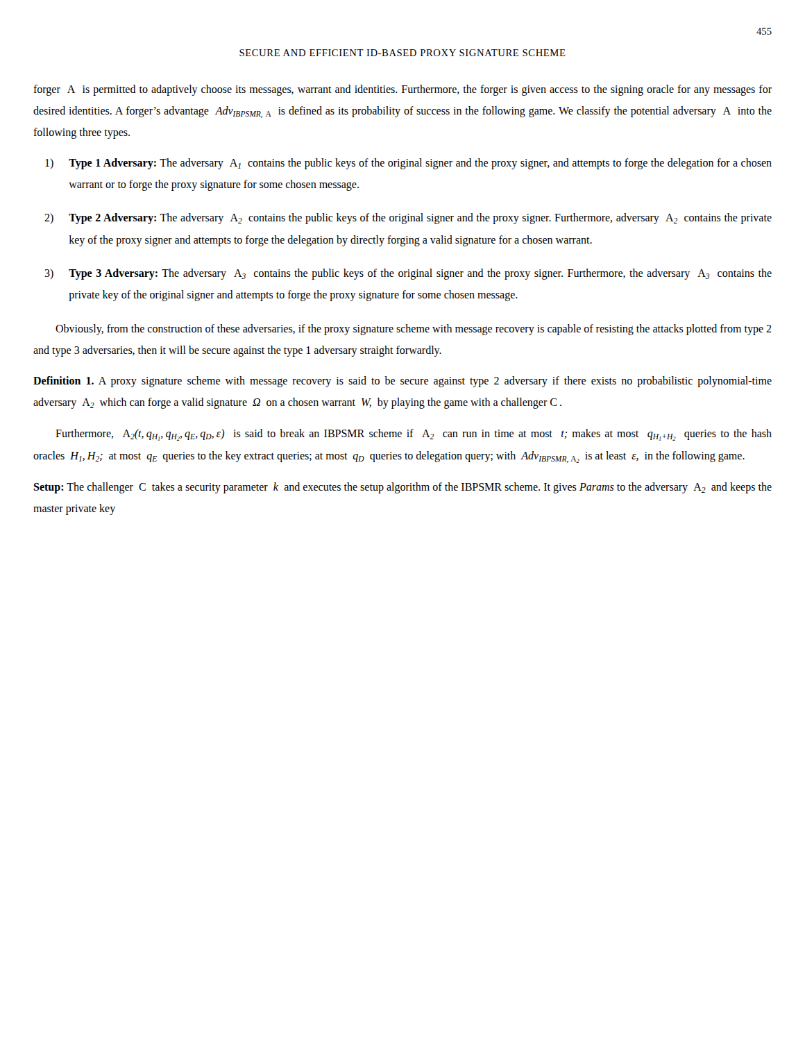455
SECURE AND EFFICIENT ID-BASED PROXY SIGNATURE SCHEME
forger A is permitted to adaptively choose its messages, warrant and identities. Furthermore, the forger is given access to the signing oracle for any messages for desired identities. A forger’s advantage AdvIBPSMR, A is defined as its probability of success in the following game. We classify the potential adversary A into the following three types.
Type 1 Adversary: The adversary A1 contains the public keys of the original signer and the proxy signer, and attempts to forge the delegation for a chosen warrant or to forge the proxy signature for some chosen message.
Type 2 Adversary: The adversary A2 contains the public keys of the original signer and the proxy signer. Furthermore, adversary A2 contains the private key of the proxy signer and attempts to forge the delegation by directly forging a valid signature for a chosen warrant.
Type 3 Adversary: The adversary A3 contains the public keys of the original signer and the proxy signer. Furthermore, the adversary A3 contains the private key of the original signer and attempts to forge the proxy signature for some chosen message.
Obviously, from the construction of these adversaries, if the proxy signature scheme with message recovery is capable of resisting the attacks plotted from type 2 and type 3 adversaries, then it will be secure against the type 1 adversary straight forwardly.
Definition 1. A proxy signature scheme with message recovery is said to be secure against type 2 adversary if there exists no probabilistic polynomial-time adversary A2 which can forge a valid signature Ω on a chosen warrant W, by playing the game with a challenger C .
Furthermore, A2(t, qH1, qH2, qE, qD, ε) is said to break an IBPSMR scheme if A2 can run in time at most t; makes at most qH1+H2 queries to the hash oracles H1, H2; at most qE queries to the key extract queries; at most qD queries to delegation query; with AdvIBPSMR, A2 is at least ε, in the following game.
Setup: The challenger C takes a security parameter k and executes the setup algorithm of the IBPSMR scheme. It gives Params to the adversary A2 and keeps the master private key